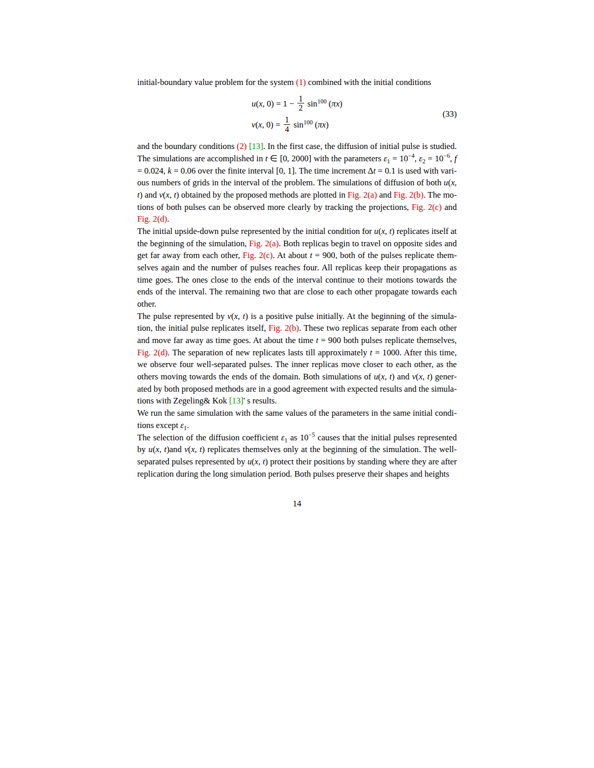initial-boundary value problem for the system (1) combined with the initial conditions
u(x, 0) = 1 − 12 sin100 (πx)
v(x, 0) = 14 sin100 (πx)
(33)
and the boundary conditions (2) [13]. In the first case, the diffusion of initial pulse is studied. The simulations are accomplished in t ∈ [0, 2000] with the parameters ε1 = 10−4, ε2 = 10−6, f = 0.024, k = 0.06 over the finite interval [0, 1]. The time increment Δt = 0.1 is used with various numbers of grids in the interval of the problem. The simulations of diffusion of both u(x, t) and v(x, t) obtained by the proposed methods are plotted in Fig. 2(a) and Fig. 2(b). The motions of both pulses can be observed more clearly by tracking the projections, Fig. 2(c) and Fig. 2(d).
The initial upside-down pulse represented by the initial condition for u(x, t) replicates itself at the beginning of the simulation, Fig. 2(a). Both replicas begin to travel on opposite sides and get far away from each other, Fig. 2(c). At about t = 900, both of the pulses replicate themselves again and the number of pulses reaches four. All replicas keep their propagations as time goes. The ones close to the ends of the interval continue to their motions towards the ends of the interval. The remaining two that are close to each other propagate towards each other.
The pulse represented by v(x, t) is a positive pulse initially. At the beginning of the simulation, the initial pulse replicates itself, Fig. 2(b). These two replicas separate from each other and move far away as time goes. At about the time t = 900 both pulses replicate themselves, Fig. 2(d). The separation of new replicates lasts till approximately t = 1000. After this time, we observe four well-separated pulses. The inner replicas move closer to each other, as the others moving towards the ends of the domain. Both simulations of u(x, t) and v(x, t) generated by both proposed methods are in a good agreement with expected results and the simulations with Zegeling& Kok [13]' s results.
We run the same simulation with the same values of the parameters in the same initial conditions except ε1.
The selection of the diffusion coefficient ε1 as 10−5 causes that the initial pulses represented by u(x, t)and v(x, t) replicates themselves only at the beginning of the simulation. The well-separated pulses represented by u(x, t) protect their positions by standing where they are after replication during the long simulation period. Both pulses preserve their shapes and heights
14